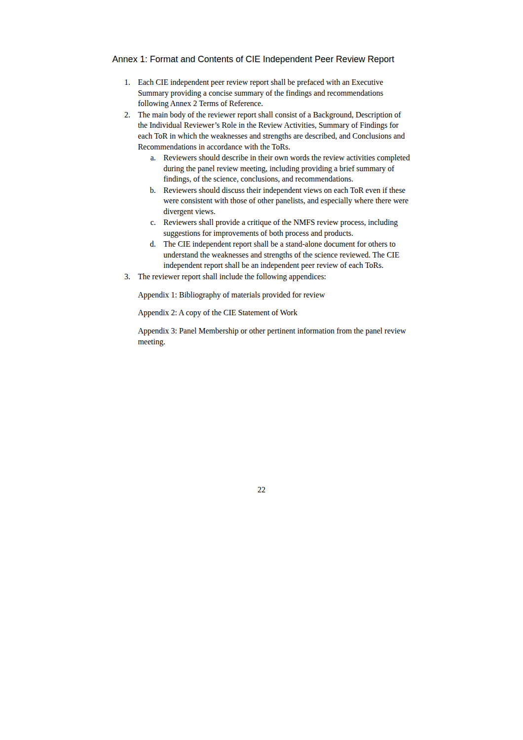Annex 1: Format and Contents of CIE Independent Peer Review Report
Each CIE independent peer review report shall be prefaced with an Executive Summary providing a concise summary of the findings and recommendations following Annex 2 Terms of Reference.
The main body of the reviewer report shall consist of a Background, Description of the Individual Reviewer’s Role in the Review Activities, Summary of Findings for each ToR in which the weaknesses and strengths are described, and Conclusions and Recommendations in accordance with the ToRs.
Reviewers should describe in their own words the review activities completed during the panel review meeting, including providing a brief summary of findings, of the science, conclusions, and recommendations.
Reviewers should discuss their independent views on each ToR even if these were consistent with those of other panelists, and especially where there were divergent views.
Reviewers shall provide a critique of the NMFS review process, including suggestions for improvements of both process and products.
The CIE independent report shall be a stand-alone document for others to understand the weaknesses and strengths of the science reviewed. The CIE independent report shall be an independent peer review of each ToRs.
The reviewer report shall include the following appendices:
Appendix 1: Bibliography of materials provided for review
Appendix 2: A copy of the CIE Statement of Work
Appendix 3: Panel Membership or other pertinent information from the panel review meeting.
22